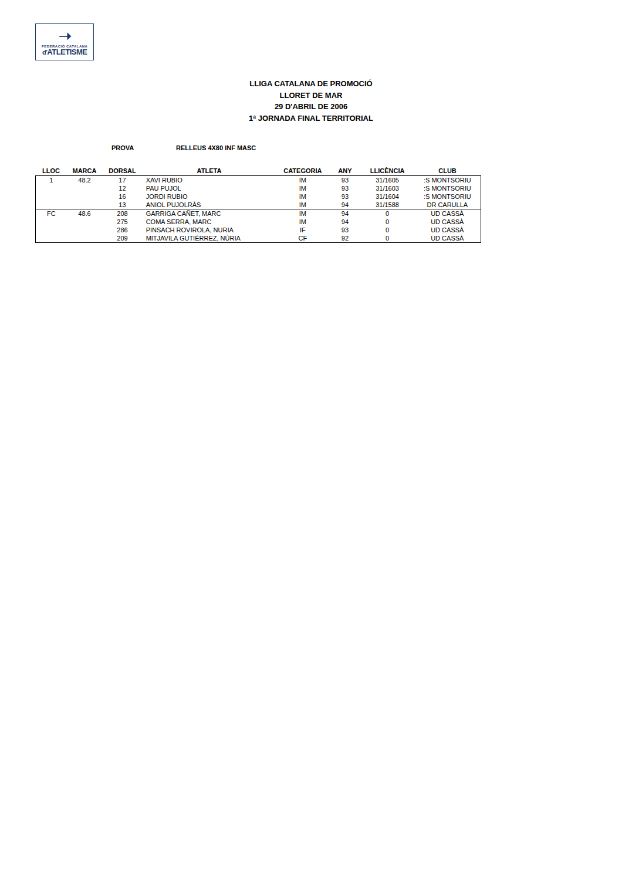➝
FEDERACIÓ CATALANA
d'ATLETISME
LLIGA CATALANA DE PROMOCIÓ
LLORET DE MAR
29 D'ABRIL DE 2006
1ª JORNADA FINAL TERRITORIAL
PROVARELLEUS 4X80 INF MASC
| LLOC | MARCA | DORSAL | ATLETA | CATEGORIA | ANY | LLICÈNCIA | CLUB |
| --- | --- | --- | --- | --- | --- | --- | --- |
| 1 | 48.2 | 17 | XAVI RUBIO | IM | 93 | 31/1605 | :S MONTSORIU |
| | | 12 | PAU PUJOL | IM | 93 | 31/1603 | :S MONTSORIU |
| | | 16 | JORDI RUBIO | IM | 93 | 31/1604 | :S MONTSORIU |
| | | 13 | ANIOL PUJOLRÀS | IM | 94 | 31/1588 | DR CARULLA |
| FC | 48.6 | 208 | GARRIGA CAÑET, MARC | IM | 94 | 0 | UD CASSÀ |
| | | 275 | COMA SERRA, MARC | IM | 94 | 0 | UD CASSÀ |
| | | 286 | PINSACH ROVIROLA, NURIA | IF | 93 | 0 | UD CASSÀ |
| | | 209 | MITJAVILA GUTIÉRREZ, NÚRIA | CF | 92 | 0 | UD CASSÀ |